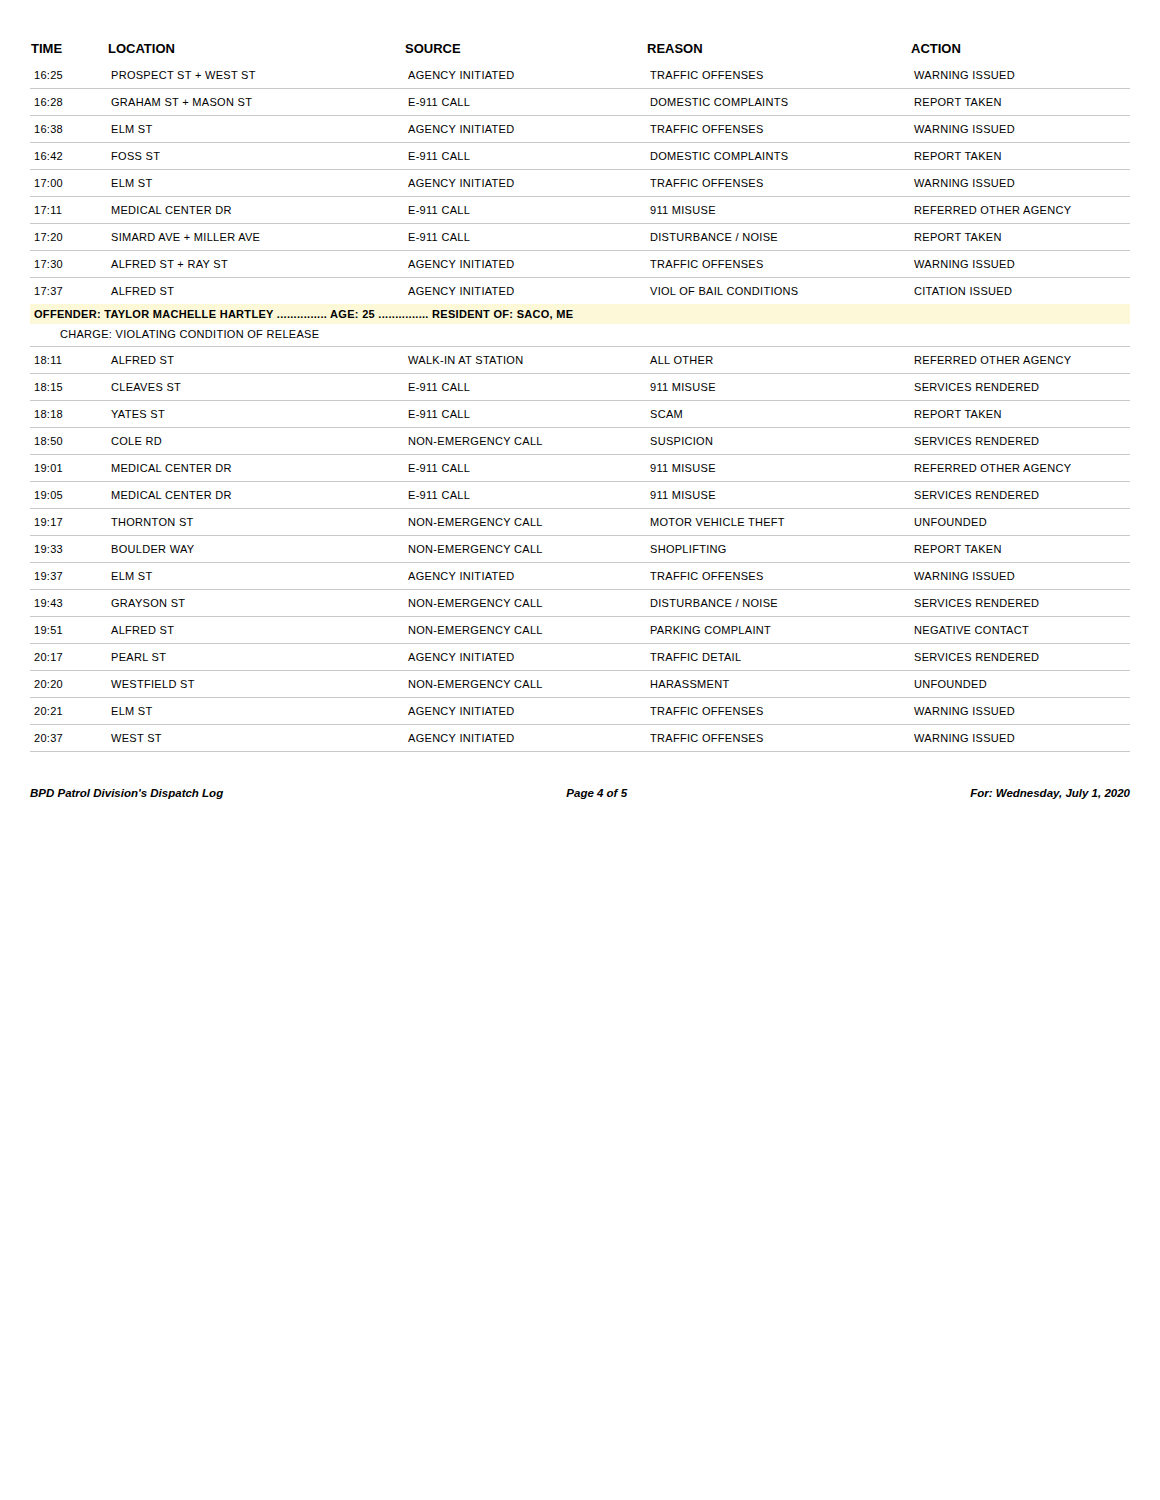| TIME | LOCATION | SOURCE | REASON | ACTION |
| --- | --- | --- | --- | --- |
| 16:25 | PROSPECT ST + WEST ST | AGENCY INITIATED | TRAFFIC OFFENSES | WARNING ISSUED |
| 16:28 | GRAHAM ST + MASON ST | E-911 CALL | DOMESTIC COMPLAINTS | REPORT TAKEN |
| 16:38 | ELM ST | AGENCY INITIATED | TRAFFIC OFFENSES | WARNING ISSUED |
| 16:42 | FOSS ST | E-911 CALL | DOMESTIC COMPLAINTS | REPORT TAKEN |
| 17:00 | ELM ST | AGENCY INITIATED | TRAFFIC OFFENSES | WARNING ISSUED |
| 17:11 | MEDICAL CENTER DR | E-911 CALL | 911 MISUSE | REFERRED OTHER AGENCY |
| 17:20 | SIMARD AVE + MILLER AVE | E-911 CALL | DISTURBANCE / NOISE | REPORT TAKEN |
| 17:30 | ALFRED ST + RAY ST | AGENCY INITIATED | TRAFFIC OFFENSES | WARNING ISSUED |
| 17:37 | ALFRED ST | AGENCY INITIATED | VIOL OF BAIL CONDITIONS | CITATION ISSUED |
| OFFENDER: TAYLOR MACHELLE HARTLEY ............... AGE: 25 ............... RESIDENT OF: SACO, ME |
| CHARGE: VIOLATING CONDITION OF RELEASE |
| 18:11 | ALFRED ST | WALK-IN AT STATION | ALL OTHER | REFERRED OTHER AGENCY |
| 18:15 | CLEAVES ST | E-911 CALL | 911 MISUSE | SERVICES RENDERED |
| 18:18 | YATES ST | E-911 CALL | SCAM | REPORT TAKEN |
| 18:50 | COLE RD | NON-EMERGENCY CALL | SUSPICION | SERVICES RENDERED |
| 19:01 | MEDICAL CENTER DR | E-911 CALL | 911 MISUSE | REFERRED OTHER AGENCY |
| 19:05 | MEDICAL CENTER DR | E-911 CALL | 911 MISUSE | SERVICES RENDERED |
| 19:17 | THORNTON ST | NON-EMERGENCY CALL | MOTOR VEHICLE THEFT | UNFOUNDED |
| 19:33 | BOULDER WAY | NON-EMERGENCY CALL | SHOPLIFTING | REPORT TAKEN |
| 19:37 | ELM ST | AGENCY INITIATED | TRAFFIC OFFENSES | WARNING ISSUED |
| 19:43 | GRAYSON ST | NON-EMERGENCY CALL | DISTURBANCE / NOISE | SERVICES RENDERED |
| 19:51 | ALFRED ST | NON-EMERGENCY CALL | PARKING COMPLAINT | NEGATIVE CONTACT |
| 20:17 | PEARL ST | AGENCY INITIATED | TRAFFIC DETAIL | SERVICES RENDERED |
| 20:20 | WESTFIELD ST | NON-EMERGENCY CALL | HARASSMENT | UNFOUNDED |
| 20:21 | ELM ST | AGENCY INITIATED | TRAFFIC OFFENSES | WARNING ISSUED |
| 20:37 | WEST ST | AGENCY INITIATED | TRAFFIC OFFENSES | WARNING ISSUED |
BPD Patrol Division's Dispatch Log
Page 4 of 5
For: Wednesday, July 1, 2020